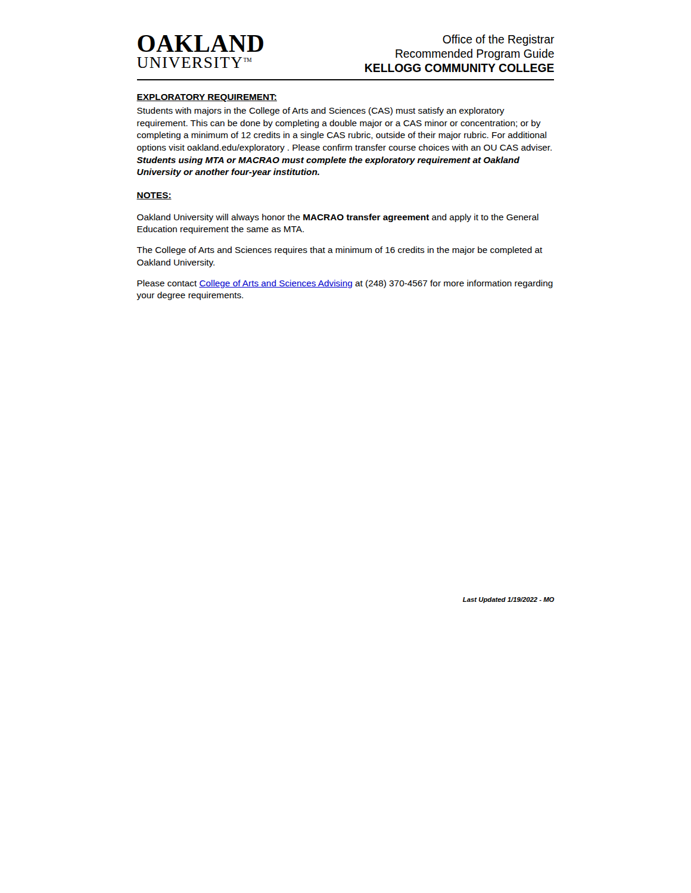OAKLAND UNIVERSITYTM
Office of the Registrar
Recommended Program Guide
KELLOGG COMMUNITY COLLEGE
EXPLORATORY REQUIREMENT:
Students with majors in the College of Arts and Sciences (CAS) must satisfy an exploratory requirement. This can be done by completing a double major or a CAS minor or concentration; or by completing a minimum of 12 credits in a single CAS rubric, outside of their major rubric. For additional options visit oakland.edu/exploratory . Please confirm transfer course choices with an OU CAS adviser. Students using MTA or MACRAO must complete the exploratory requirement at Oakland University or another four-year institution.
NOTES:
Oakland University will always honor the MACRAO transfer agreement and apply it to the General Education requirement the same as MTA.
The College of Arts and Sciences requires that a minimum of 16 credits in the major be completed at Oakland University.
Please contact College of Arts and Sciences Advising at (248) 370-4567 for more information regarding your degree requirements.
Last Updated 1/19/2022 - MO